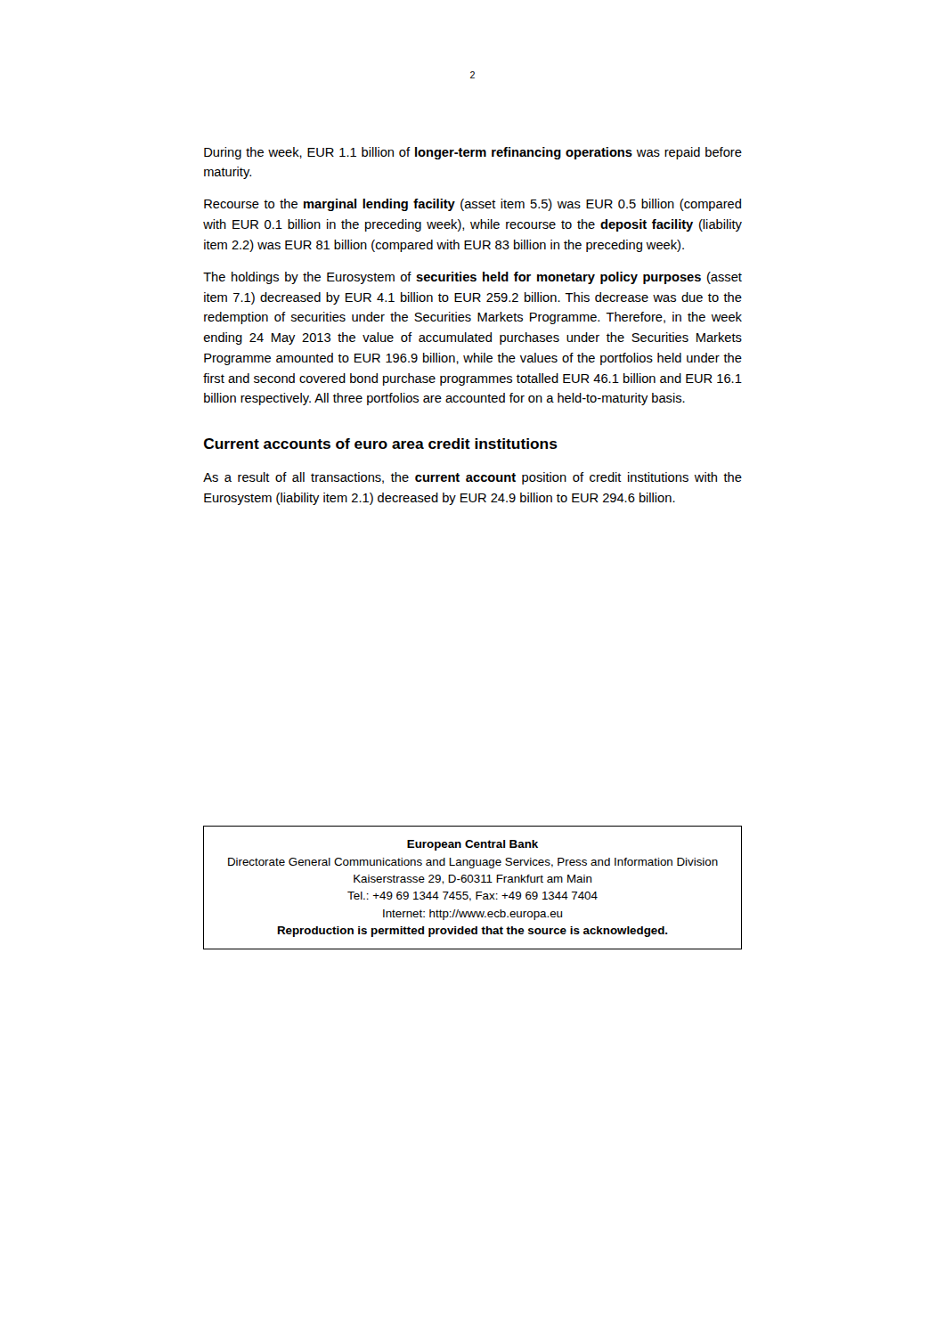2
During the week, EUR 1.1 billion of longer-term refinancing operations was repaid before maturity.
Recourse to the marginal lending facility (asset item 5.5) was EUR 0.5 billion (compared with EUR 0.1 billion in the preceding week), while recourse to the deposit facility (liability item 2.2) was EUR 81 billion (compared with EUR 83 billion in the preceding week).
The holdings by the Eurosystem of securities held for monetary policy purposes (asset item 7.1) decreased by EUR 4.1 billion to EUR 259.2 billion. This decrease was due to the redemption of securities under the Securities Markets Programme. Therefore, in the week ending 24 May 2013 the value of accumulated purchases under the Securities Markets Programme amounted to EUR 196.9 billion, while the values of the portfolios held under the first and second covered bond purchase programmes totalled EUR 46.1 billion and EUR 16.1 billion respectively. All three portfolios are accounted for on a held-to-maturity basis.
Current accounts of euro area credit institutions
As a result of all transactions, the current account position of credit institutions with the Eurosystem (liability item 2.1) decreased by EUR 24.9 billion to EUR 294.6 billion.
European Central Bank
Directorate General Communications and Language Services, Press and Information Division
Kaiserstrasse 29, D-60311 Frankfurt am Main
Tel.: +49 69 1344 7455, Fax: +49 69 1344 7404
Internet: http://www.ecb.europa.eu
Reproduction is permitted provided that the source is acknowledged.